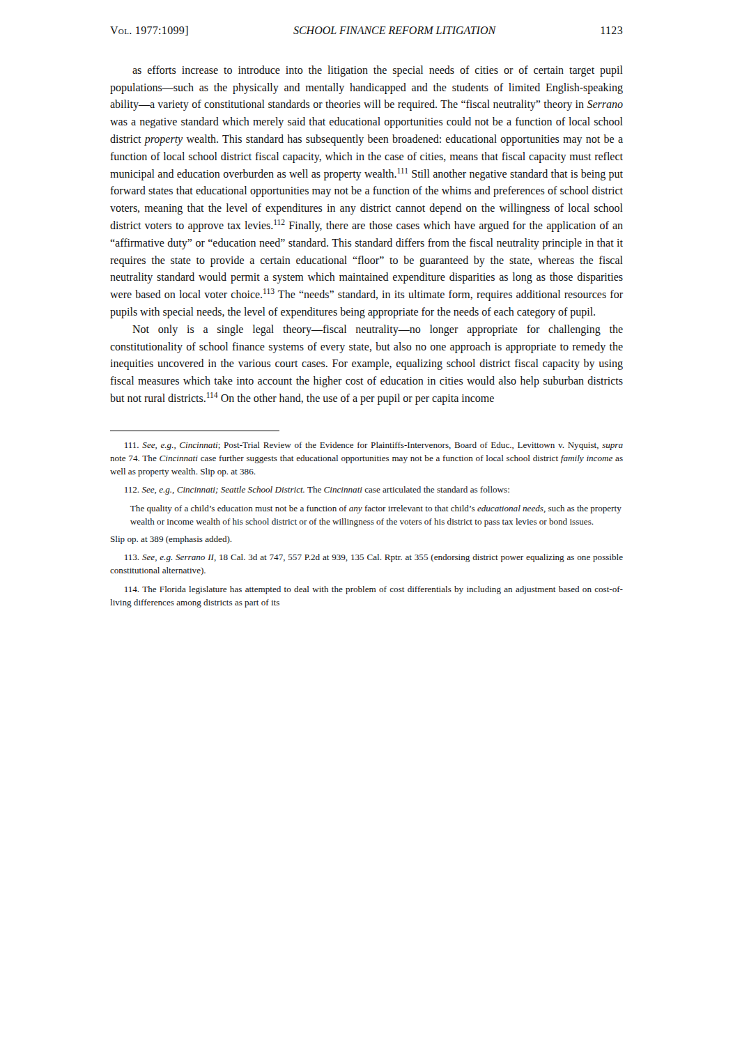Vol. 1977:1099] SCHOOL FINANCE REFORM LITIGATION 1123
as efforts increase to introduce into the litigation the special needs of cities or of certain target pupil populations—such as the physically and mentally handicapped and the students of limited English-speaking ability—a variety of constitutional standards or theories will be required. The “fiscal neutrality” theory in Serrano was a negative standard which merely said that educational opportunities could not be a function of local school district property wealth. This standard has subsequently been broadened: educational opportunities may not be a function of local school district fiscal capacity, which in the case of cities, means that fiscal capacity must reflect municipal and education overburden as well as property wealth.111 Still another negative standard that is being put forward states that educational opportunities may not be a function of the whims and preferences of school district voters, meaning that the level of expenditures in any district cannot depend on the willingness of local school district voters to approve tax levies.112 Finally, there are those cases which have argued for the application of an “affirmative duty” or “education need” standard. This standard differs from the fiscal neutrality principle in that it requires the state to provide a certain educational “floor” to be guaranteed by the state, whereas the fiscal neutrality standard would permit a system which maintained expenditure disparities as long as those disparities were based on local voter choice.113 The “needs” standard, in its ultimate form, requires additional resources for pupils with special needs, the level of expenditures being appropriate for the needs of each category of pupil.
Not only is a single legal theory—fiscal neutrality—no longer appropriate for challenging the constitutionality of school finance systems of every state, but also no one approach is appropriate to remedy the inequities uncovered in the various court cases. For example, equalizing school district fiscal capacity by using fiscal measures which take into account the higher cost of education in cities would also help suburban districts but not rural districts.114 On the other hand, the use of a per pupil or per capita income
111. See, e.g., Cincinnati; Post-Trial Review of the Evidence for Plaintiffs-Intervenors, Board of Educ., Levittown v. Nyquist, supra note 74. The Cincinnati case further suggests that educational opportunities may not be a function of local school district family income as well as property wealth. Slip op. at 386.
112. See, e.g., Cincinnati; Seattle School District. The Cincinnati case articulated the standard as follows:
The quality of a child’s education must not be a function of any factor irrelevant to that child’s educational needs, such as the property wealth or income wealth of his school district or of the willingness of the voters of his district to pass tax levies or bond issues.
Slip op. at 389 (emphasis added).
113. See, e.g. Serrano II, 18 Cal. 3d at 747, 557 P.2d at 939, 135 Cal. Rptr. at 355 (endorsing district power equalizing as one possible constitutional alternative).
114. The Florida legislature has attempted to deal with the problem of cost differentials by including an adjustment based on cost-of-living differences among districts as part of its